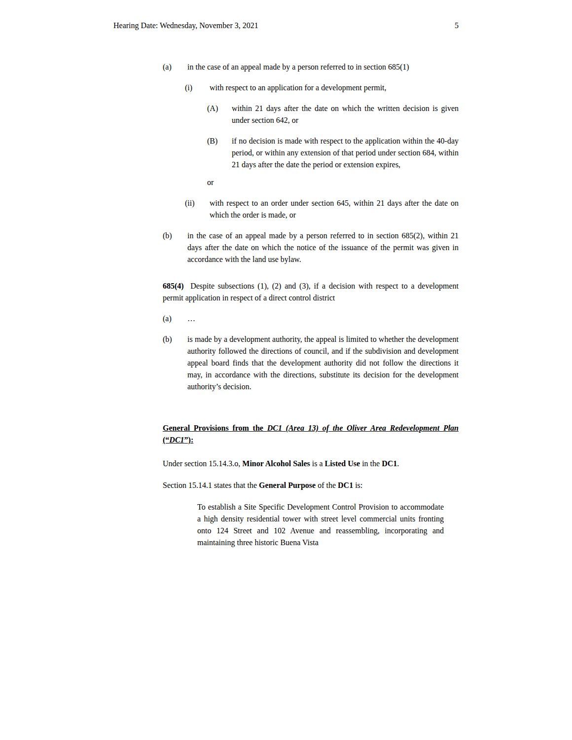Hearing Date: Wednesday, November 3, 2021
5
(a)
in the case of an appeal made by a person referred to in section 685(1)
(i)
with respect to an application for a development permit,
(A)
within 21 days after the date on which the written decision is given under section 642, or
(B)
if no decision is made with respect to the application within the 40-day period, or within any extension of that period under section 684, within 21 days after the date the period or extension expires,
or
(ii)
with respect to an order under section 645, within 21 days after the date on which the order is made, or
(b)
in the case of an appeal made by a person referred to in section 685(2), within 21 days after the date on which the notice of the issuance of the permit was given in accordance with the land use bylaw.
685(4) Despite subsections (1), (2) and (3), if a decision with respect to a development permit application in respect of a direct control district
(a)
…
(b)
is made by a development authority, the appeal is limited to whether the development authority followed the directions of council, and if the subdivision and development appeal board finds that the development authority did not follow the directions it may, in accordance with the directions, substitute its decision for the development authority’s decision.
General Provisions from the DC1 (Area 13) of the Oliver Area Redevelopment Plan (“DC1”):
Under section 15.14.3.o, Minor Alcohol Sales is a Listed Use in the DC1.
Section 15.14.1 states that the General Purpose of the DC1 is:
To establish a Site Specific Development Control Provision to accommodate a high density residential tower with street level commercial units fronting onto 124 Street and 102 Avenue and reassembling, incorporating and maintaining three historic Buena Vista